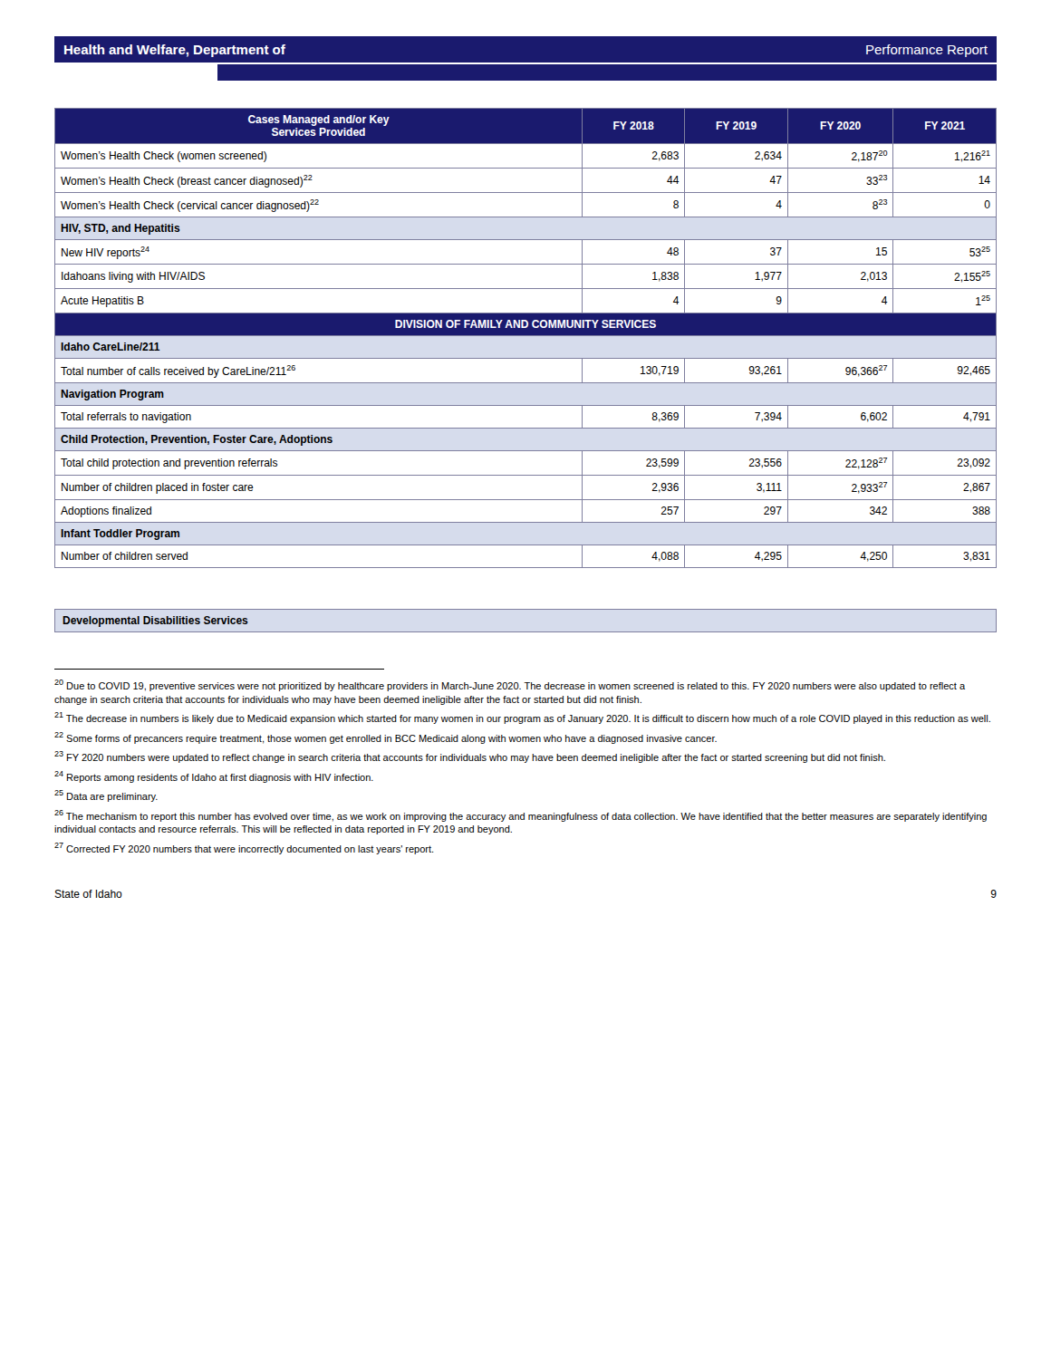Health and Welfare, Department of Performance Report
| Cases Managed and/or Key Services Provided | FY 2018 | FY 2019 | FY 2020 | FY 2021 |
| --- | --- | --- | --- | --- |
| Women’s Health Check (women screened) | 2,683 | 2,634 | 2,187 20 | 1,216 21 |
| Women’s Health Check (breast cancer diagnosed) 22 | 44 | 47 | 33 23 | 14 |
| Women’s Health Check (cervical cancer diagnosed) 22 | 8 | 4 | 8 23 | 0 |
| HIV, STD, and Hepatitis |
| New HIV reports 24 | 48 | 37 | 15 | 53 25 |
| Idahoans living with HIV/AIDS | 1,838 | 1,977 | 2,013 | 2,155 25 |
| Acute Hepatitis B | 4 | 9 | 4 | 1 25 |
| DIVISION OF FAMILY AND COMMUNITY SERVICES |
| Idaho CareLine/211 |
| Total number of calls received by CareLine/211 26 | 130,719 | 93,261 | 96,366 27 | 92,465 |
| Navigation Program |
| Total referrals to navigation | 8,369 | 7,394 | 6,602 | 4,791 |
| Child Protection, Prevention, Foster Care, Adoptions |
| Total child protection and prevention referrals | 23,599 | 23,556 | 22,128 27 | 23,092 |
| Number of children placed in foster care | 2,936 | 3,111 | 2,933 27 | 2,867 |
| Adoptions finalized | 257 | 297 | 342 | 388 |
| Infant Toddler Program |
| Number of children served | 4,088 | 4,295 | 4,250 | 3,831 |
Developmental Disabilities Services
20 Due to COVID 19, preventive services were not prioritized by healthcare providers in March-June 2020. The decrease in women screened is related to this. FY 2020 numbers were also updated to reflect a change in search criteria that accounts for individuals who may have been deemed ineligible after the fact or started but did not finish.
21 The decrease in numbers is likely due to Medicaid expansion which started for many women in our program as of January 2020. It is difficult to discern how much of a role COVID played in this reduction as well.
22 Some forms of precancers require treatment, those women get enrolled in BCC Medicaid along with women who have a diagnosed invasive cancer.
23 FY 2020 numbers were updated to reflect change in search criteria that accounts for individuals who may have been deemed ineligible after the fact or started screening but did not finish.
24 Reports among residents of Idaho at first diagnosis with HIV infection.
25 Data are preliminary.
26 The mechanism to report this number has evolved over time, as we work on improving the accuracy and meaningfulness of data collection. We have identified that the better measures are separately identifying individual contacts and resource referrals. This will be reflected in data reported in FY 2019 and beyond.
27 Corrected FY 2020 numbers that were incorrectly documented on last years' report.
State of Idaho 9